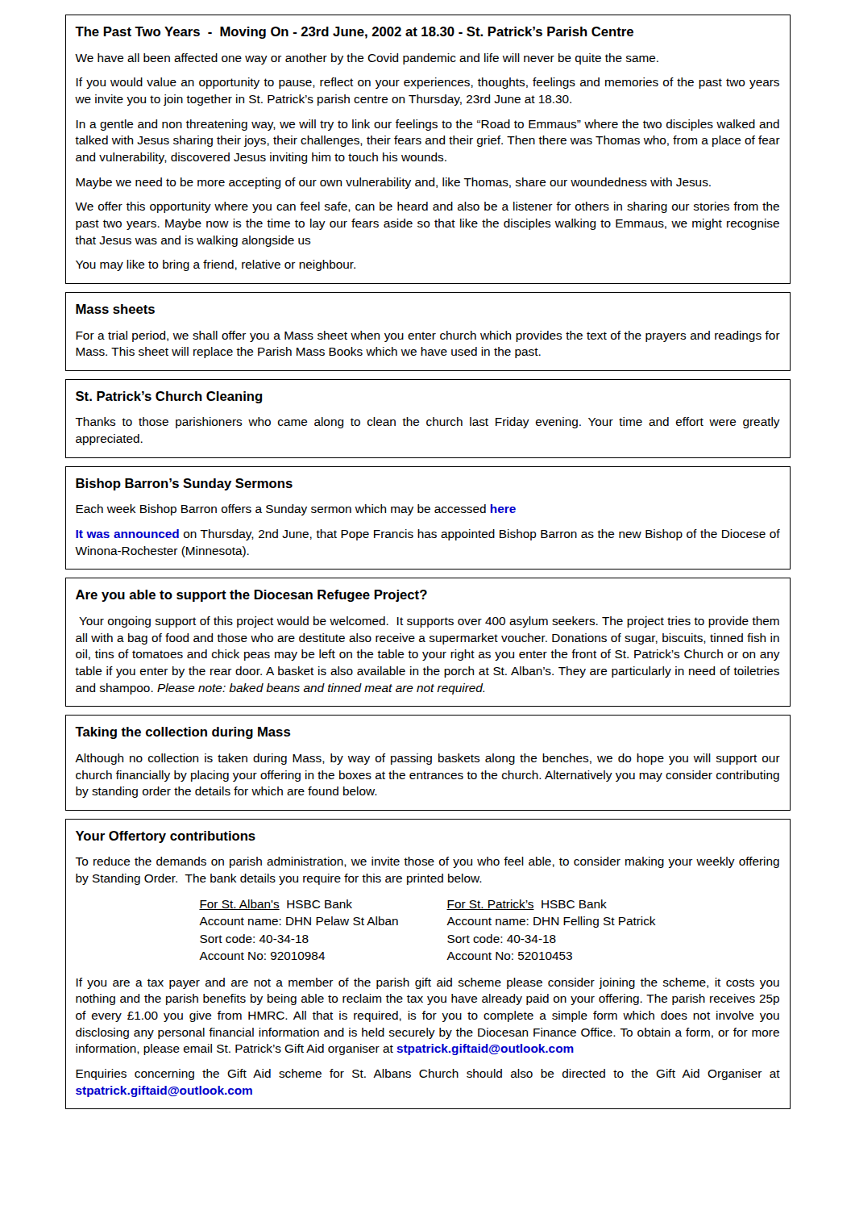The Past Two Years - Moving On - 23rd June, 2002 at 18.30 - St. Patrick’s Parish Centre
We have all been affected one way or another by the Covid pandemic and life will never be quite the same.
If you would value an opportunity to pause, reflect on your experiences, thoughts, feelings and memories of the past two years we invite you to join together in St. Patrick’s parish centre on Thursday, 23rd June at 18.30.
In a gentle and non threatening way, we will try to link our feelings to the “Road to Emmaus” where the two disciples walked and talked with Jesus sharing their joys, their challenges, their fears and their grief. Then there was Thomas who, from a place of fear and vulnerability, discovered Jesus inviting him to touch his wounds.
Maybe we need to be more accepting of our own vulnerability and, like Thomas, share our woundedness with Jesus.
We offer this opportunity where you can feel safe, can be heard and also be a listener for others in sharing our stories from the past two years. Maybe now is the time to lay our fears aside so that like the disciples walking to Emmaus, we might recognise that Jesus was and is walking alongside us
You may like to bring a friend, relative or neighbour.
Mass sheets
For a trial period, we shall offer you a Mass sheet when you enter church which provides the text of the prayers and readings for Mass. This sheet will replace the Parish Mass Books which we have used in the past.
St. Patrick’s Church Cleaning
Thanks to those parishioners who came along to clean the church last Friday evening. Your time and effort were greatly appreciated.
Bishop Barron’s Sunday Sermons
Each week Bishop Barron offers a Sunday sermon which may be accessed here
It was announced on Thursday, 2nd June, that Pope Francis has appointed Bishop Barron as the new Bishop of the Diocese of Winona-Rochester (Minnesota).
Are you able to support the Diocesan Refugee Project?
Your ongoing support of this project would be welcomed. It supports over 400 asylum seekers. The project tries to provide them all with a bag of food and those who are destitute also receive a supermarket voucher. Donations of sugar, biscuits, tinned fish in oil, tins of tomatoes and chick peas may be left on the table to your right as you enter the front of St. Patrick’s Church or on any table if you enter by the rear door. A basket is also available in the porch at St. Alban’s. They are particularly in need of toiletries and shampoo. Please note: baked beans and tinned meat are not required.
Taking the collection during Mass
Although no collection is taken during Mass, by way of passing baskets along the benches, we do hope you will support our church financially by placing your offering in the boxes at the entrances to the church. Alternatively you may consider contributing by standing order the details for which are found below.
Your Offertory contributions
To reduce the demands on parish administration, we invite those of you who feel able, to consider making your weekly offering by Standing Order. The bank details you require for this are printed below.
For St. Alban's HSBC Bank
Account name: DHN Pelaw St Alban
Sort code: 40-34-18
Account No: 92010984
For St. Patrick’s HSBC Bank
Account name: DHN Felling St Patrick
Sort code: 40-34-18
Account No: 52010453
If you are a tax payer and are not a member of the parish gift aid scheme please consider joining the scheme, it costs you nothing and the parish benefits by being able to reclaim the tax you have already paid on your offering. The parish receives 25p of every £1.00 you give from HMRC. All that is required, is for you to complete a simple form which does not involve you disclosing any personal financial information and is held securely by the Diocesan Finance Office. To obtain a form, or for more information, please email St. Patrick’s Gift Aid organiser at stpatrick.giftaid@outlook.com
Enquiries concerning the Gift Aid scheme for St. Albans Church should also be directed to the Gift Aid Organiser at stpatrick.giftaid@outlook.com